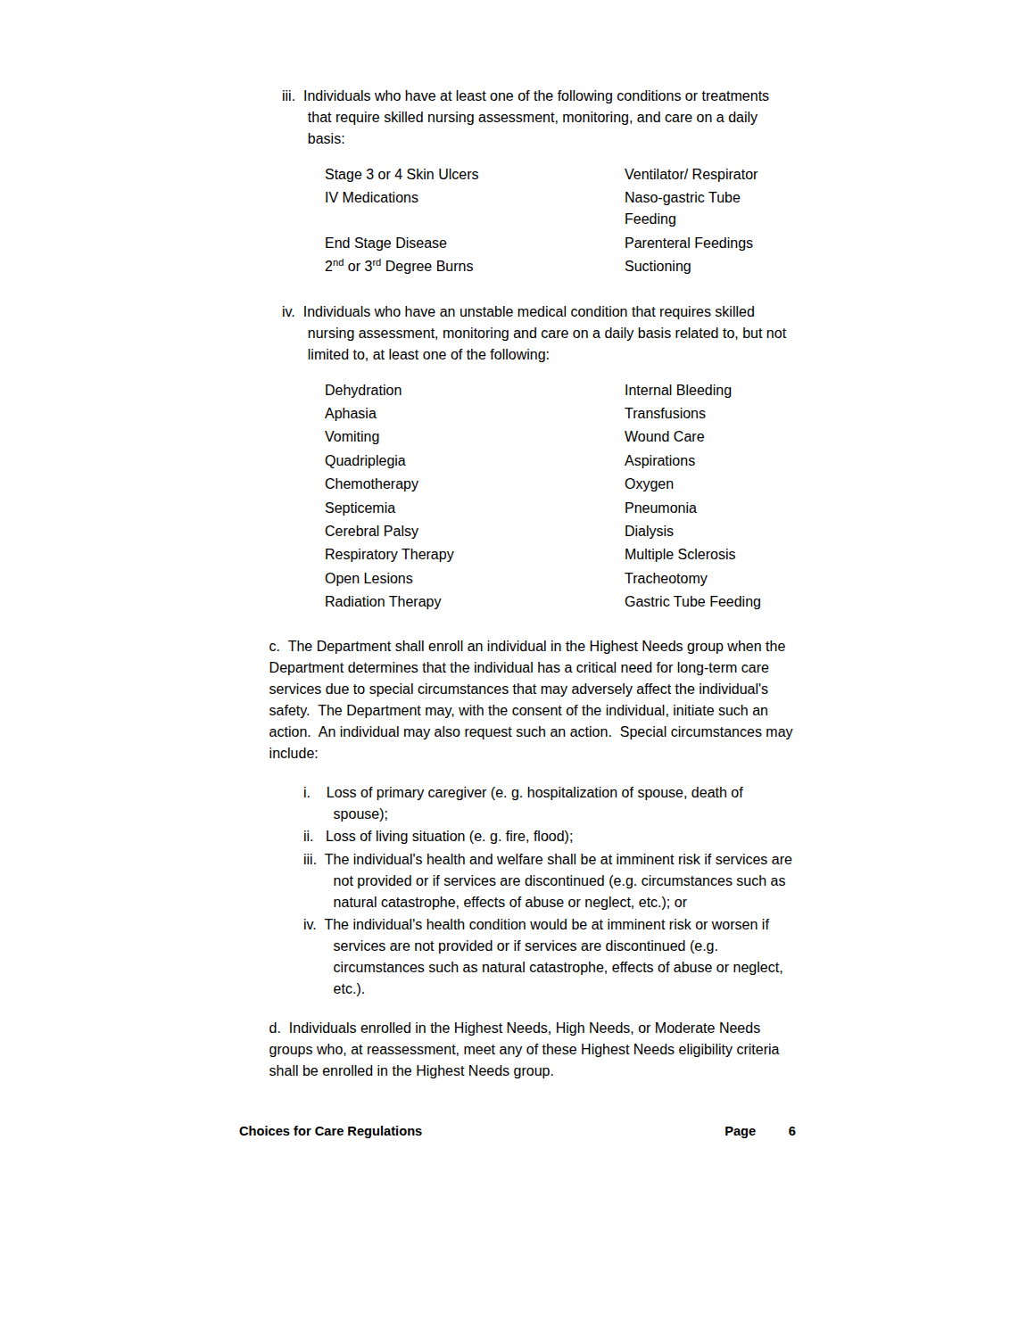iii. Individuals who have at least one of the following conditions or treatments that require skilled nursing assessment, monitoring, and care on a daily basis:
| Stage 3 or 4 Skin Ulcers | Ventilator/ Respirator |
| IV Medications | Naso-gastric Tube Feeding |
| End Stage Disease | Parenteral Feedings |
| 2 nd or 3 rd Degree Burns | Suctioning |
iv. Individuals who have an unstable medical condition that requires skilled nursing assessment, monitoring and care on a daily basis related to, but not limited to, at least one of the following:
| Dehydration | Internal Bleeding |
| Aphasia | Transfusions |
| Vomiting | Wound Care |
| Quadriplegia | Aspirations |
| Chemotherapy | Oxygen |
| Septicemia | Pneumonia |
| Cerebral Palsy | Dialysis |
| Respiratory Therapy | Multiple Sclerosis |
| Open Lesions | Tracheotomy |
| Radiation Therapy | Gastric Tube Feeding |
c. The Department shall enroll an individual in the Highest Needs group when the Department determines that the individual has a critical need for long-term care services due to special circumstances that may adversely affect the individual's safety. The Department may, with the consent of the individual, initiate such an action. An individual may also request such an action. Special circumstances may include:
i. Loss of primary caregiver (e. g. hospitalization of spouse, death of spouse);
ii. Loss of living situation (e. g. fire, flood);
iii. The individual's health and welfare shall be at imminent risk if services are not provided or if services are discontinued (e.g. circumstances such as natural catastrophe, effects of abuse or neglect, etc.); or
iv. The individual's health condition would be at imminent risk or worsen if services are not provided or if services are discontinued (e.g. circumstances such as natural catastrophe, effects of abuse or neglect, etc.).
d. Individuals enrolled in the Highest Needs, High Needs, or Moderate Needs groups who, at reassessment, meet any of these Highest Needs eligibility criteria shall be enrolled in the Highest Needs group.
Choices for Care Regulations Page6